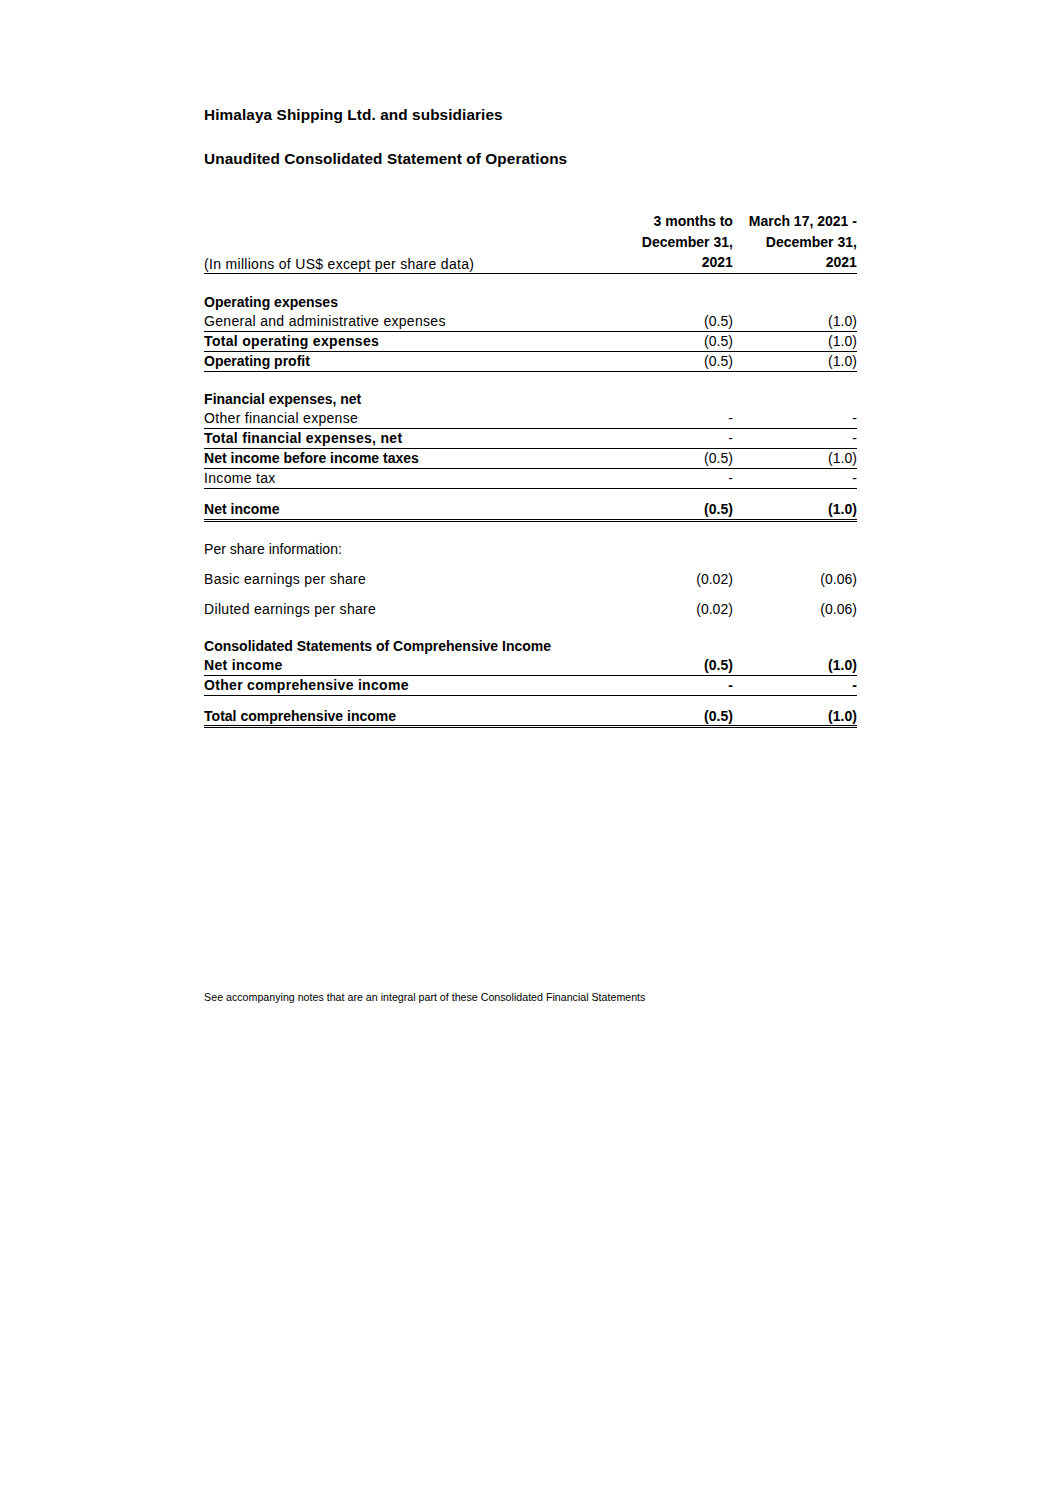Himalaya Shipping Ltd. and subsidiaries
Unaudited Consolidated Statement of Operations
| | 3 months to | March 17, 2021 - |
| | December 31, | December 31, |
| (In millions of US$ except per share data) | 2021 | 2021 |
| Operating expenses | | |
| General and administrative expenses | (0.5) | (1.0) |
| Total operating expenses | (0.5) | (1.0) |
| Operating profit | (0.5) | (1.0) |
| Financial expenses, net | | |
| Other financial expense | - | - |
| Total financial expenses, net | - | - |
| Net income before income taxes | (0.5) | (1.0) |
| Income tax | - | - |
| Net income | (0.5) | (1.0) |
| Per share information: | | |
| Basic earnings per share | (0.02) | (0.06) |
| Diluted earnings per share | (0.02) | (0.06) |
| Consolidated Statements of Comprehensive Income | | |
| Net income | (0.5) | (1.0) |
| Other comprehensive income | - | - |
| Total comprehensive income | (0.5) | (1.0) |
See accompanying notes that are an integral part of these Consolidated Financial Statements